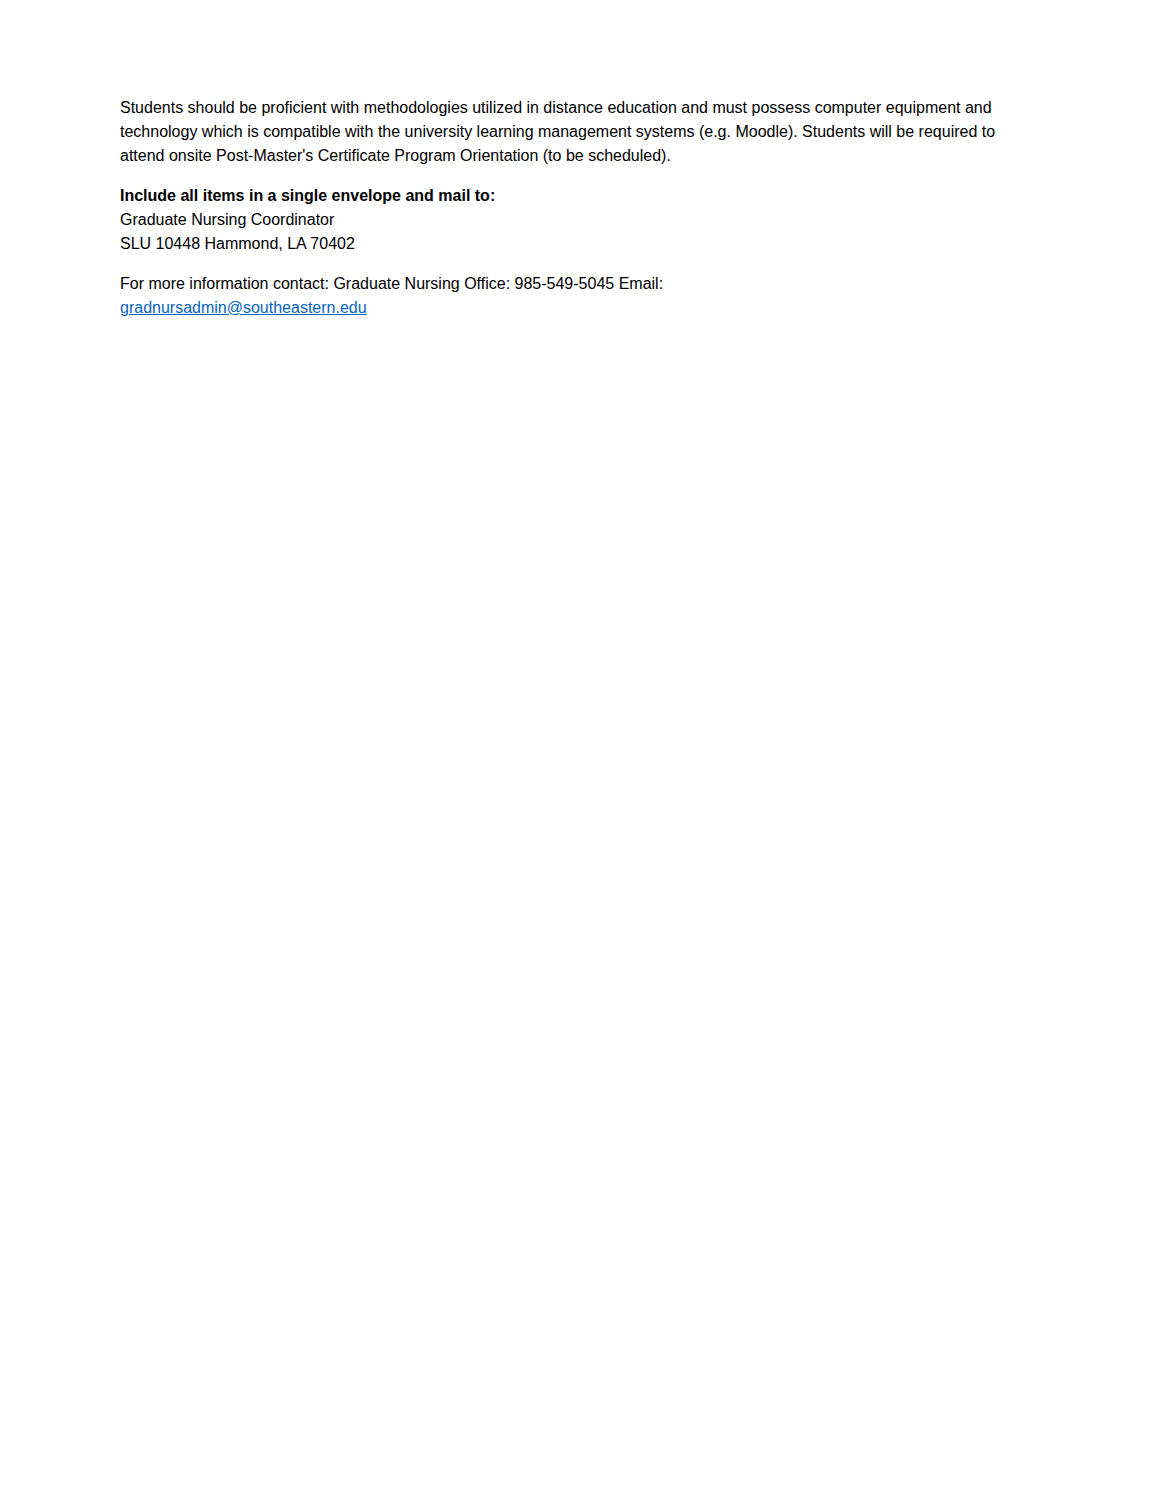Students should be proficient with methodologies utilized in distance education and must possess computer equipment and technology which is compatible with the university learning management systems (e.g. Moodle). Students will be required to attend onsite Post-Master's Certificate Program Orientation (to be scheduled).
Include all items in a single envelope and mail to:
Graduate Nursing Coordinator
SLU 10448 Hammond, LA 70402
For more information contact: Graduate Nursing Office: 985-549-5045 Email:
gradnursadmin@southeastern.edu